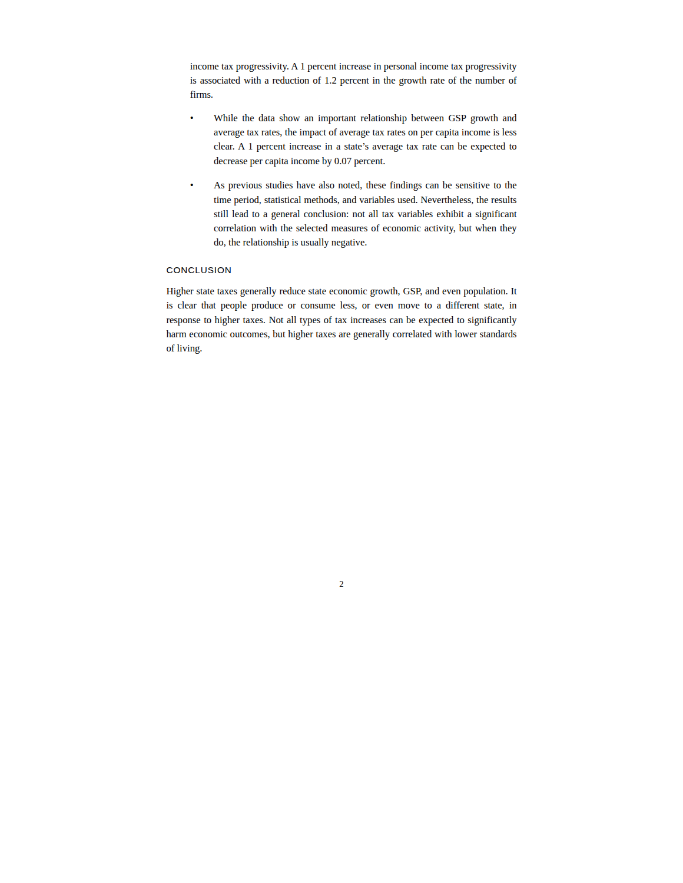income tax progressivity. A 1 percent increase in personal income tax progressivity is associated with a reduction of 1.2 percent in the growth rate of the number of firms.
While the data show an important relationship between GSP growth and average tax rates, the impact of average tax rates on per capita income is less clear. A 1 percent increase in a state’s average tax rate can be expected to decrease per capita income by 0.07 percent.
As previous studies have also noted, these findings can be sensitive to the time period, statistical methods, and variables used. Nevertheless, the results still lead to a general conclusion: not all tax variables exhibit a significant correlation with the selected measures of economic activity, but when they do, the relationship is usually negative.
Conclusion
Higher state taxes generally reduce state economic growth, GSP, and even population. It is clear that people produce or consume less, or even move to a different state, in response to higher taxes. Not all types of tax increases can be expected to significantly harm economic outcomes, but higher taxes are generally correlated with lower standards of living.
2